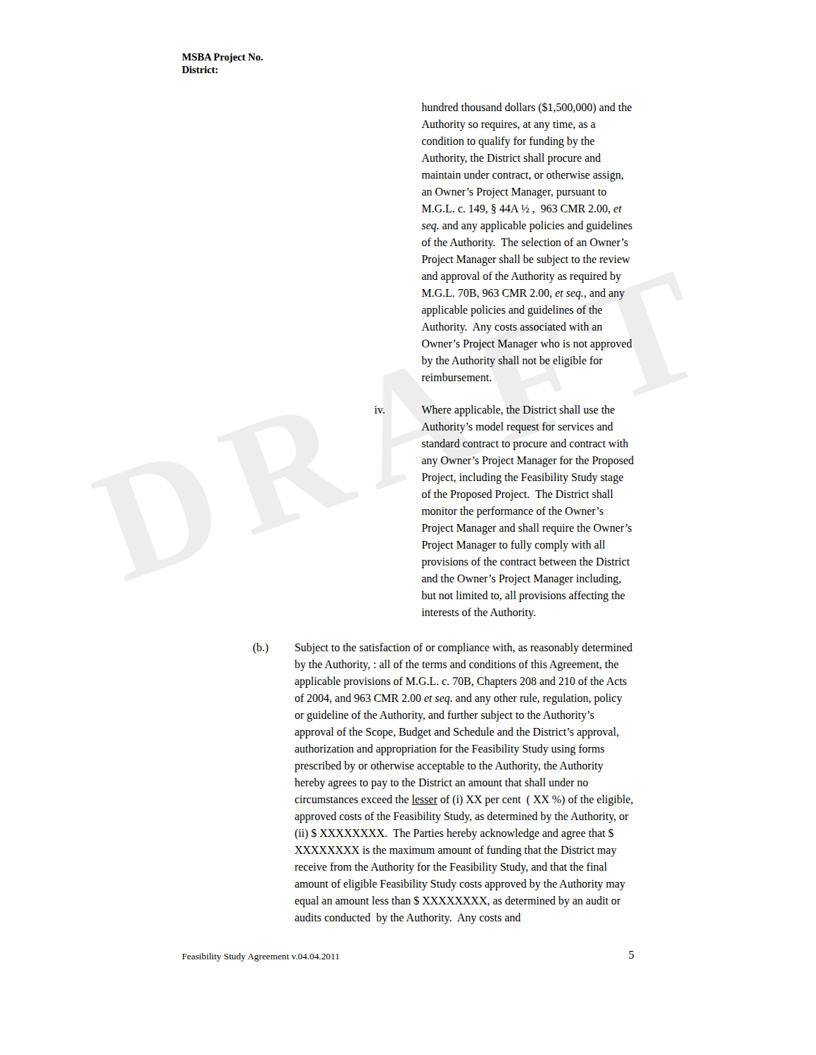MSBA Project No.
District:
DRAFT
hundred thousand dollars ($1,500,000) and the Authority so requires, at any time, as a condition to qualify for funding by the Authority, the District shall procure and maintain under contract, or otherwise assign, an Owner’s Project Manager, pursuant to M.G.L. c. 149, § 44A ½ , 963 CMR 2.00, et seq. and any applicable policies and guidelines of the Authority. The selection of an Owner’s Project Manager shall be subject to the review and approval of the Authority as required by M.G.L. 70B, 963 CMR 2.00, et seq., and any applicable policies and guidelines of the Authority. Any costs associated with an Owner’s Project Manager who is not approved by the Authority shall not be eligible for reimbursement.
iv.
Where applicable, the District shall use the Authority’s model request for services and standard contract to procure and contract with any Owner’s Project Manager for the Proposed Project, including the Feasibility Study stage of the Proposed Project. The District shall monitor the performance of the Owner’s Project Manager and shall require the Owner’s Project Manager to fully comply with all provisions of the contract between the District and the Owner’s Project Manager including, but not limited to, all provisions affecting the interests of the Authority.
(b.)
Subject to the satisfaction of or compliance with, as reasonably determined by the Authority, : all of the terms and conditions of this Agreement, the applicable provisions of M.G.L. c. 70B, Chapters 208 and 210 of the Acts of 2004, and 963 CMR 2.00 et seq. and any other rule, regulation, policy or guideline of the Authority, and further subject to the Authority’s approval of the Scope, Budget and Schedule and the District’s approval, authorization and appropriation for the Feasibility Study using forms prescribed by or otherwise acceptable to the Authority, the Authority hereby agrees to pay to the District an amount that shall under no circumstances exceed the lesser of (i) XX per cent ( XX %) of the eligible, approved costs of the Feasibility Study, as determined by the Authority, or (ii) $ XXXXXXXX. The Parties hereby acknowledge and agree that $ XXXXXXXX is the maximum amount of funding that the District may receive from the Authority for the Feasibility Study, and that the final amount of eligible Feasibility Study costs approved by the Authority may equal an amount less than $ XXXXXXXX, as determined by an audit or audits conducted by the Authority. Any costs and
Feasibility Study Agreement v.04.04.2011 5